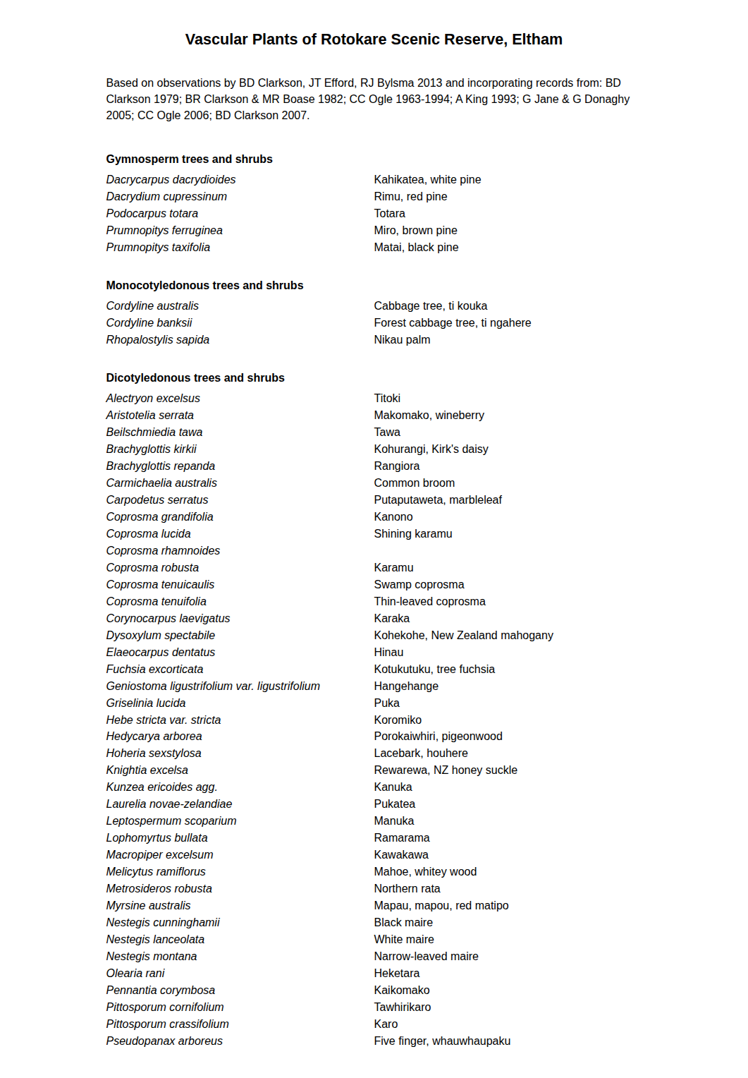Vascular Plants of Rotokare Scenic Reserve, Eltham
Based on observations by BD Clarkson, JT Efford, RJ Bylsma 2013 and incorporating records from: BD Clarkson 1979; BR Clarkson & MR Boase 1982; CC Ogle 1963-1994; A King 1993; G Jane & G Donaghy 2005; CC Ogle 2006; BD Clarkson 2007.
Gymnosperm trees and shrubs
| Dacrycarpus dacrydioides | Kahikatea, white pine |
| Dacrydium cupressinum | Rimu, red pine |
| Podocarpus totara | Totara |
| Prumnopitys ferruginea | Miro, brown pine |
| Prumnopitys taxifolia | Matai, black pine |
Monocotyledonous trees and shrubs
| Cordyline australis | Cabbage tree, ti kouka |
| Cordyline banksii | Forest cabbage tree, ti ngahere |
| Rhopalostylis sapida | Nikau palm |
Dicotyledonous trees and shrubs
| Alectryon excelsus | Titoki |
| Aristotelia serrata | Makomako, wineberry |
| Beilschmiedia tawa | Tawa |
| Brachyglottis kirkii | Kohurangi, Kirk's daisy |
| Brachyglottis repanda | Rangiora |
| Carmichaelia australis | Common broom |
| Carpodetus serratus | Putaputaweta, marbleleaf |
| Coprosma grandifolia | Kanono |
| Coprosma lucida | Shining karamu |
| Coprosma rhamnoides | |
| Coprosma robusta | Karamu |
| Coprosma tenuicaulis | Swamp coprosma |
| Coprosma tenuifolia | Thin-leaved coprosma |
| Corynocarpus laevigatus | Karaka |
| Dysoxylum spectabile | Kohekohe, New Zealand mahogany |
| Elaeocarpus dentatus | Hinau |
| Fuchsia excorticata | Kotukutuku, tree fuchsia |
| Geniostoma ligustrifolium var. ligustrifolium | Hangehange |
| Griselinia lucida | Puka |
| Hebe stricta var. stricta | Koromiko |
| Hedycarya arborea | Porokaiwhiri, pigeonwood |
| Hoheria sexstylosa | Lacebark, houhere |
| Knightia excelsa | Rewarewa, NZ honey suckle |
| Kunzea ericoides agg. | Kanuka |
| Laurelia novae-zelandiae | Pukatea |
| Leptospermum scoparium | Manuka |
| Lophomyrtus bullata | Ramarama |
| Macropiper excelsum | Kawakawa |
| Melicytus ramiflorus | Mahoe, whitey wood |
| Metrosideros robusta | Northern rata |
| Myrsine australis | Mapau, mapou, red matipo |
| Nestegis cunninghamii | Black maire |
| Nestegis lanceolata | White maire |
| Nestegis montana | Narrow-leaved maire |
| Olearia rani | Heketara |
| Pennantia corymbosa | Kaikomako |
| Pittosporum cornifolium | Tawhirikaro |
| Pittosporum crassifolium | Karo |
| Pseudopanax arboreus | Five finger, whauwhaupaku |